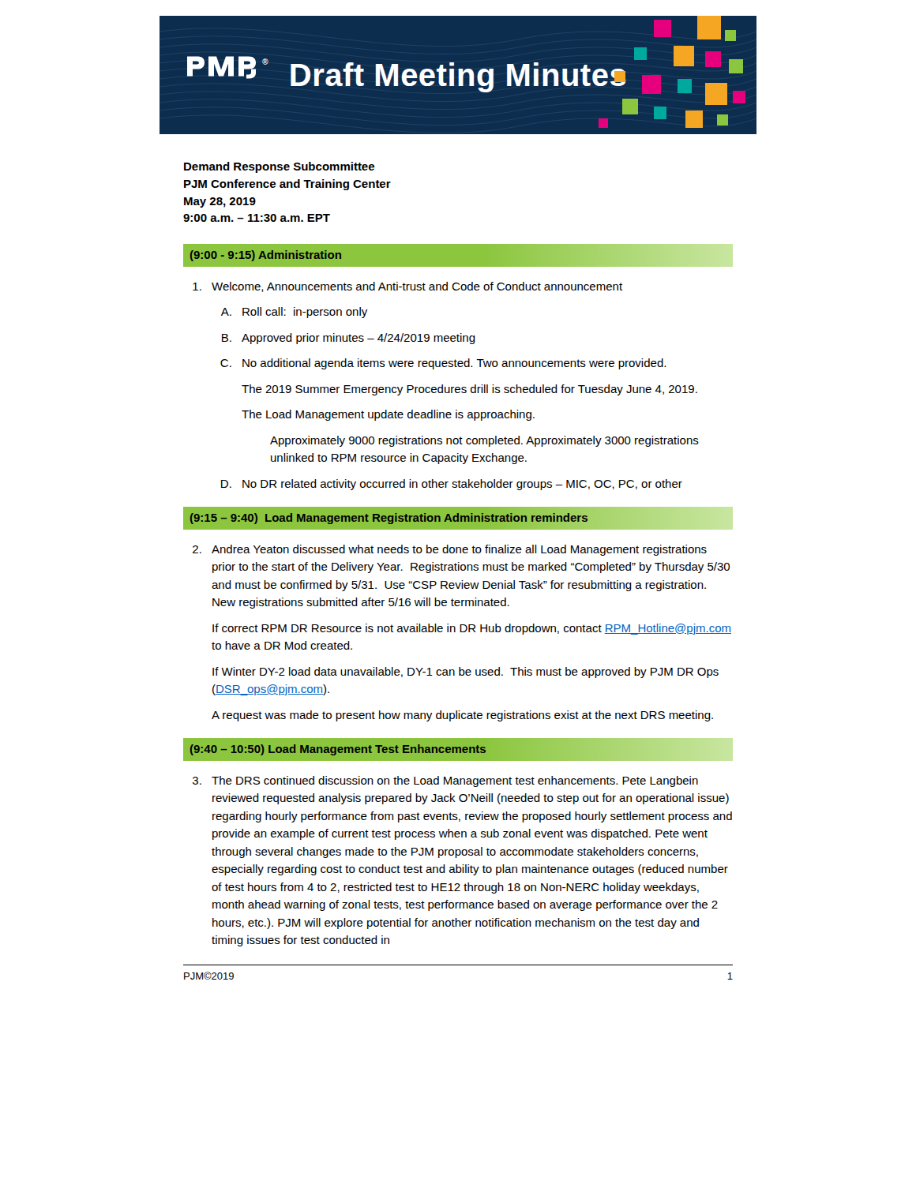®
Draft Meeting Minutes
Demand Response Subcommittee
PJM Conference and Training Center
May 28, 2019
9:00 a.m. – 11:30 a.m. EPT
(9:00 - 9:15) Administration
Welcome, Announcements and Anti-trust and Code of Conduct announcement
Roll call: in-person only
Approved prior minutes – 4/24/2019 meeting
No additional agenda items were requested. Two announcements were provided.
The 2019 Summer Emergency Procedures drill is scheduled for Tuesday June 4, 2019.
The Load Management update deadline is approaching.
Approximately 9000 registrations not completed. Approximately 3000 registrations unlinked to RPM resource in Capacity Exchange.
No DR related activity occurred in other stakeholder groups – MIC, OC, PC, or other
(9:15 – 9:40) Load Management Registration Administration reminders
Andrea Yeaton discussed what needs to be done to finalize all Load Management registrations prior to the start of the Delivery Year. Registrations must be marked “Completed” by Thursday 5/30 and must be confirmed by 5/31. Use “CSP Review Denial Task” for resubmitting a registration. New registrations submitted after 5/16 will be terminated.
If correct RPM DR Resource is not available in DR Hub dropdown, contact RPM_Hotline@pjm.com to have a DR Mod created.
If Winter DY-2 load data unavailable, DY-1 can be used. This must be approved by PJM DR Ops (DSR_ops@pjm.com).
A request was made to present how many duplicate registrations exist at the next DRS meeting.
(9:40 – 10:50) Load Management Test Enhancements
The DRS continued discussion on the Load Management test enhancements. Pete Langbein reviewed requested analysis prepared by Jack O’Neill (needed to step out for an operational issue) regarding hourly performance from past events, review the proposed hourly settlement process and provide an example of current test process when a sub zonal event was dispatched. Pete went through several changes made to the PJM proposal to accommodate stakeholders concerns, especially regarding cost to conduct test and ability to plan maintenance outages (reduced number of test hours from 4 to 2, restricted test to HE12 through 18 on Non-NERC holiday weekdays, month ahead warning of zonal tests, test performance based on average performance over the 2 hours, etc.). PJM will explore potential for another notification mechanism on the test day and timing issues for test conducted in
PJM©2019 1